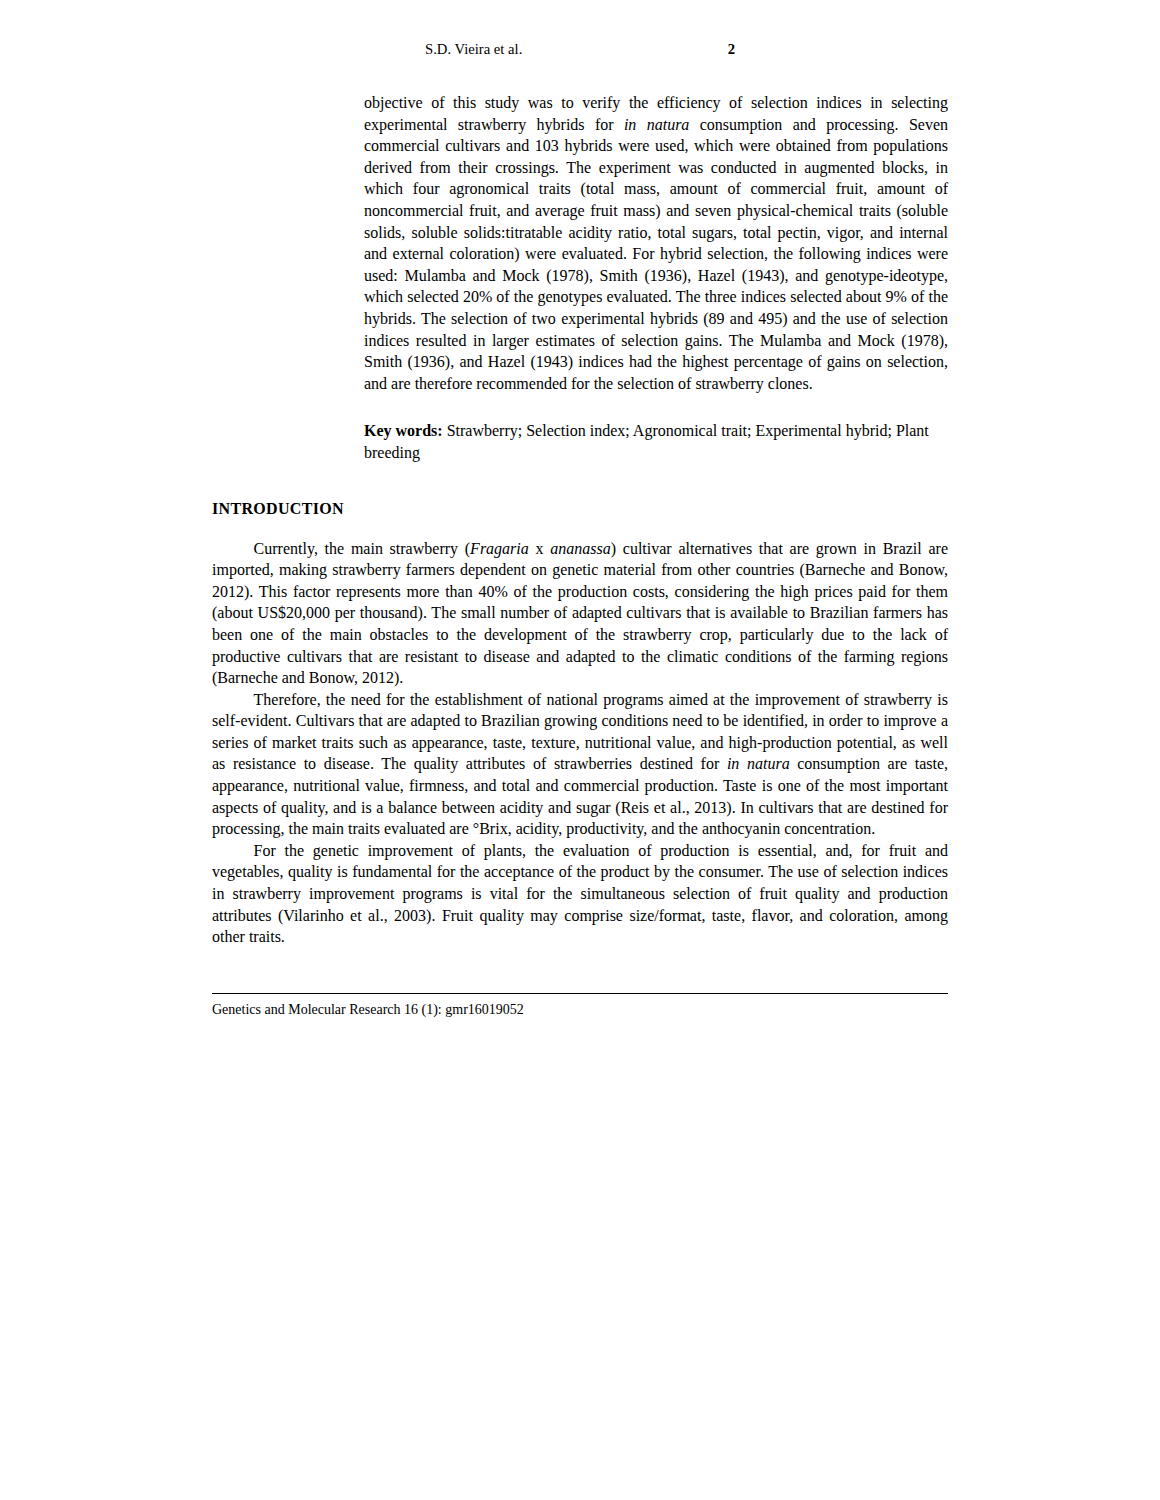S.D. Vieira et al. 2
objective of this study was to verify the efficiency of selection indices in selecting experimental strawberry hybrids for in natura consumption and processing. Seven commercial cultivars and 103 hybrids were used, which were obtained from populations derived from their crossings. The experiment was conducted in augmented blocks, in which four agronomical traits (total mass, amount of commercial fruit, amount of noncommercial fruit, and average fruit mass) and seven physical-chemical traits (soluble solids, soluble solids:titratable acidity ratio, total sugars, total pectin, vigor, and internal and external coloration) were evaluated. For hybrid selection, the following indices were used: Mulamba and Mock (1978), Smith (1936), Hazel (1943), and genotype-ideotype, which selected 20% of the genotypes evaluated. The three indices selected about 9% of the hybrids. The selection of two experimental hybrids (89 and 495) and the use of selection indices resulted in larger estimates of selection gains. The Mulamba and Mock (1978), Smith (1936), and Hazel (1943) indices had the highest percentage of gains on selection, and are therefore recommended for the selection of strawberry clones.
Key words: Strawberry; Selection index; Agronomical trait; Experimental hybrid; Plant breeding
Introduction
Currently, the main strawberry (Fragaria x ananassa) cultivar alternatives that are grown in Brazil are imported, making strawberry farmers dependent on genetic material from other countries (Barneche and Bonow, 2012). This factor represents more than 40% of the production costs, considering the high prices paid for them (about US$20,000 per thousand). The small number of adapted cultivars that is available to Brazilian farmers has been one of the main obstacles to the development of the strawberry crop, particularly due to the lack of productive cultivars that are resistant to disease and adapted to the climatic conditions of the farming regions (Barneche and Bonow, 2012).
Therefore, the need for the establishment of national programs aimed at the improvement of strawberry is self-evident. Cultivars that are adapted to Brazilian growing conditions need to be identified, in order to improve a series of market traits such as appearance, taste, texture, nutritional value, and high-production potential, as well as resistance to disease. The quality attributes of strawberries destined for in natura consumption are taste, appearance, nutritional value, firmness, and total and commercial production. Taste is one of the most important aspects of quality, and is a balance between acidity and sugar (Reis et al., 2013). In cultivars that are destined for processing, the main traits evaluated are °Brix, acidity, productivity, and the anthocyanin concentration.
For the genetic improvement of plants, the evaluation of production is essential, and, for fruit and vegetables, quality is fundamental for the acceptance of the product by the consumer. The use of selection indices in strawberry improvement programs is vital for the simultaneous selection of fruit quality and production attributes (Vilarinho et al., 2003). Fruit quality may comprise size/format, taste, flavor, and coloration, among other traits.
Genetics and Molecular Research 16 (1): gmr16019052